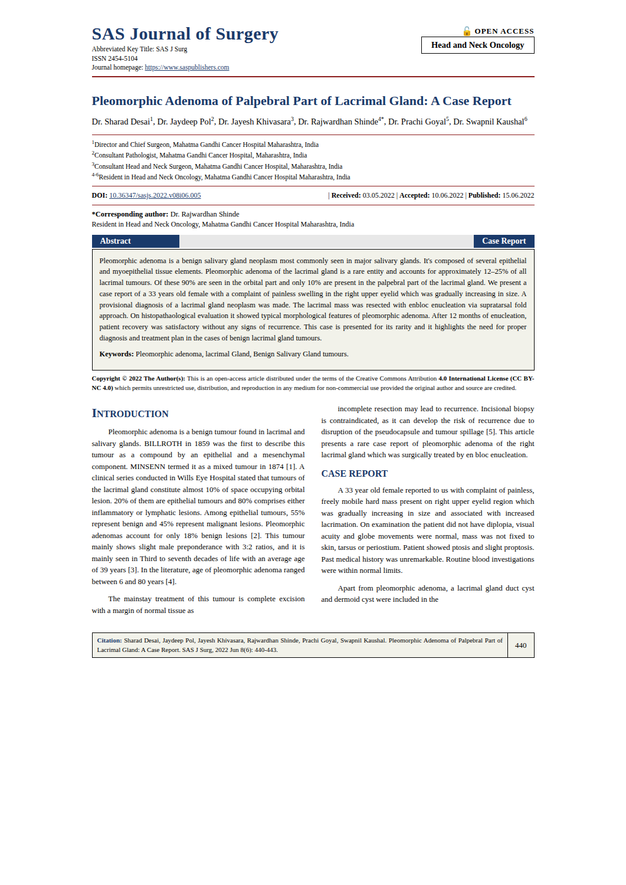SAS Journal of Surgery
Abbreviated Key Title: SAS J Surg
ISSN 2454-5104
Journal homepage: https://www.saspublishers.com
🔓OPEN ACCESS
Head and Neck Oncology
Pleomorphic Adenoma of Palpebral Part of Lacrimal Gland: A Case Report
Dr. Sharad Desai1, Dr. Jaydeep Pol2, Dr. Jayesh Khivasara3, Dr. Rajwardhan Shinde4*, Dr. Prachi Goyal5, Dr. Swapnil Kaushal6
1Director and Chief Surgeon, Mahatma Gandhi Cancer Hospital Maharashtra, India
2Consultant Pathologist, Mahatma Gandhi Cancer Hospital, Maharashtra, India
3Consultant Head and Neck Surgeon, Mahatma Gandhi Cancer Hospital, Maharashtra, India
4-6Resident in Head and Neck Oncology, Mahatma Gandhi Cancer Hospital Maharashtra, India
DOI: 10.36347/sasjs.2022.v08i06.005
| Received: 03.05.2022 | Accepted: 10.06.2022 | Published: 15.06.2022
*Corresponding author: Dr. Rajwardhan Shinde
Resident in Head and Neck Oncology, Mahatma Gandhi Cancer Hospital Maharashtra, India
Abstract
Case Report
Pleomorphic adenoma is a benign salivary gland neoplasm most commonly seen in major salivary glands. It's composed of several epithelial and myoepithelial tissue elements. Pleomorphic adenoma of the lacrimal gland is a rare entity and accounts for approximately 12–25% of all lacrimal tumours. Of these 90% are seen in the orbital part and only 10% are present in the palpebral part of the lacrimal gland. We present a case report of a 33 years old female with a complaint of painless swelling in the right upper eyelid which was gradually increasing in size. A provisional diagnosis of a lacrimal gland neoplasm was made. The lacrimal mass was resected with enbloc enucleation via supratarsal fold approach. On histopathaological evaluation it showed typical morphological features of pleomorphic adenoma. After 12 months of enucleation, patient recovery was satisfactory without any signs of recurrence. This case is presented for its rarity and it highlights the need for proper diagnosis and treatment plan in the cases of benign lacrimal gland tumours.
Keywords: Pleomorphic adenoma, lacrimal Gland, Benign Salivary Gland tumours.
Copyright © 2022 The Author(s): This is an open-access article distributed under the terms of the Creative Commons Attribution 4.0 International License (CC BY-NC 4.0) which permits unrestricted use, distribution, and reproduction in any medium for non-commercial use provided the original author and source are credited.
INTRODUCTION
Pleomorphic adenoma is a benign tumour found in lacrimal and salivary glands. BILLROTH in 1859 was the first to describe this tumour as a compound by an epithelial and a mesenchymal component. MINSENN termed it as a mixed tumour in 1874 [1]. A clinical series conducted in Wills Eye Hospital stated that tumours of the lacrimal gland constitute almost 10% of space occupying orbital lesion. 20% of them are epithelial tumours and 80% comprises either inflammatory or lymphatic lesions. Among epithelial tumours, 55% represent benign and 45% represent malignant lesions. Pleomorphic adenomas account for only 18% benign lesions [2]. This tumour mainly shows slight male preponderance with 3:2 ratios, and it is mainly seen in Third to seventh decades of life with an average age of 39 years [3]. In the literature, age of pleomorphic adenoma ranged between 6 and 80 years [4].
The mainstay treatment of this tumour is complete excision with a margin of normal tissue as
incomplete resection may lead to recurrence. Incisional biopsy is contraindicated, as it can develop the risk of recurrence due to disruption of the pseudocapsule and tumour spillage [5]. This article presents a rare case report of pleomorphic adenoma of the right lacrimal gland which was surgically treated by en bloc enucleation.
CASE REPORT
A 33 year old female reported to us with complaint of painless, freely mobile hard mass present on right upper eyelid region which was gradually increasing in size and associated with increased lacrimation. On examination the patient did not have diplopia, visual acuity and globe movements were normal, mass was not fixed to skin, tarsus or periostium. Patient showed ptosis and slight proptosis. Past medical history was unremarkable. Routine blood investigations were within normal limits.
Apart from pleomorphic adenoma, a lacrimal gland duct cyst and dermoid cyst were included in the
Citation: Sharad Desai, Jaydeep Pol, Jayesh Khivasara, Rajwardhan Shinde, Prachi Goyal, Swapnil Kaushal. Pleomorphic Adenoma of Palpebral Part of Lacrimal Gland: A Case Report. SAS J Surg, 2022 Jun 8(6): 440-443.
440